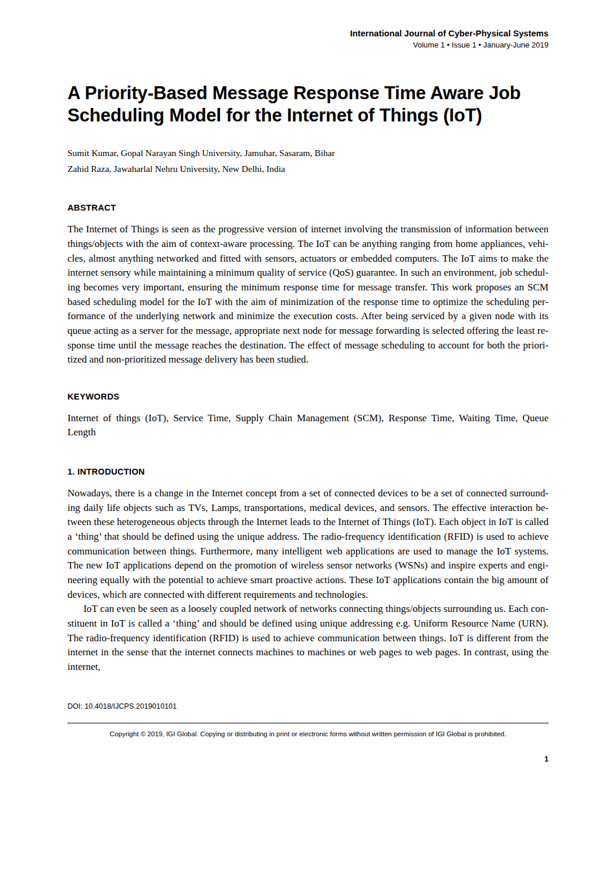International Journal of Cyber-Physical Systems
Volume 1 • Issue 1 • January-June 2019
A Priority-Based Message Response Time Aware Job Scheduling Model for the Internet of Things (IoT)
Sumit Kumar, Gopal Narayan Singh University, Jamuhar, Sasaram, Bihar
Zahid Raza, Jawaharlal Nehru University, New Delhi, India
ABSTRACT
The Internet of Things is seen as the progressive version of internet involving the transmission of information between things/objects with the aim of context-aware processing. The IoT can be anything ranging from home appliances, vehicles, almost anything networked and fitted with sensors, actuators or embedded computers. The IoT aims to make the internet sensory while maintaining a minimum quality of service (QoS) guarantee. In such an environment, job scheduling becomes very important, ensuring the minimum response time for message transfer. This work proposes an SCM based scheduling model for the IoT with the aim of minimization of the response time to optimize the scheduling performance of the underlying network and minimize the execution costs. After being serviced by a given node with its queue acting as a server for the message, appropriate next node for message forwarding is selected offering the least response time until the message reaches the destination. The effect of message scheduling to account for both the prioritized and non-prioritized message delivery has been studied.
KEYWORDS
Internet of things (IoT), Service Time, Supply Chain Management (SCM), Response Time, Waiting Time, Queue Length
1. INTRODUCTION
Nowadays, there is a change in the Internet concept from a set of connected devices to be a set of connected surrounding daily life objects such as TVs, Lamps, transportations, medical devices, and sensors. The effective interaction between these heterogeneous objects through the Internet leads to the Internet of Things (IoT). Each object in IoT is called a ‘thing’ that should be defined using the unique address. The radio-frequency identification (RFID) is used to achieve communication between things. Furthermore, many intelligent web applications are used to manage the IoT systems. The new IoT applications depend on the promotion of wireless sensor networks (WSNs) and inspire experts and engineering equally with the potential to achieve smart proactive actions. These IoT applications contain the big amount of devices, which are connected with different requirements and technologies.
IoT can even be seen as a loosely coupled network of networks connecting things/objects surrounding us. Each constituent in IoT is called a ‘thing’ and should be defined using unique addressing e.g. Uniform Resource Name (URN). The radio-frequency identification (RFID) is used to achieve communication between things. IoT is different from the internet in the sense that the internet connects machines to machines or web pages to web pages. In contrast, using the internet,
DOI: 10.4018/IJCPS.2019010101
Copyright © 2019, IGI Global. Copying or distributing in print or electronic forms without written permission of IGI Global is prohibited.
1